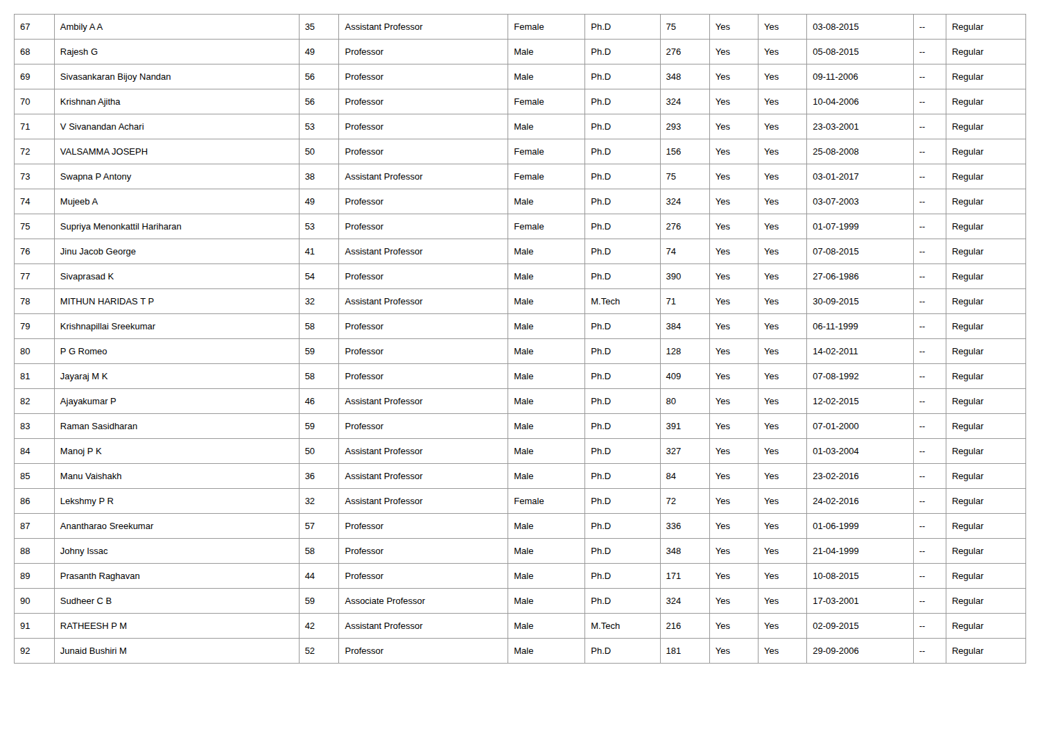| 67 | Ambily A A | 35 | Assistant Professor | Female | Ph.D | 75 | Yes | Yes | 03-08-2015 | -- | Regular |
| 68 | Rajesh G | 49 | Professor | Male | Ph.D | 276 | Yes | Yes | 05-08-2015 | -- | Regular |
| 69 | Sivasankaran Bijoy Nandan | 56 | Professor | Male | Ph.D | 348 | Yes | Yes | 09-11-2006 | -- | Regular |
| 70 | Krishnan Ajitha | 56 | Professor | Female | Ph.D | 324 | Yes | Yes | 10-04-2006 | -- | Regular |
| 71 | V Sivanandan Achari | 53 | Professor | Male | Ph.D | 293 | Yes | Yes | 23-03-2001 | -- | Regular |
| 72 | VALSAMMA JOSEPH | 50 | Professor | Female | Ph.D | 156 | Yes | Yes | 25-08-2008 | -- | Regular |
| 73 | Swapna P Antony | 38 | Assistant Professor | Female | Ph.D | 75 | Yes | Yes | 03-01-2017 | -- | Regular |
| 74 | Mujeeb A | 49 | Professor | Male | Ph.D | 324 | Yes | Yes | 03-07-2003 | -- | Regular |
| 75 | Supriya Menonkattil Hariharan | 53 | Professor | Female | Ph.D | 276 | Yes | Yes | 01-07-1999 | -- | Regular |
| 76 | Jinu Jacob George | 41 | Assistant Professor | Male | Ph.D | 74 | Yes | Yes | 07-08-2015 | -- | Regular |
| 77 | Sivaprasad K | 54 | Professor | Male | Ph.D | 390 | Yes | Yes | 27-06-1986 | -- | Regular |
| 78 | MITHUN HARIDAS T P | 32 | Assistant Professor | Male | M.Tech | 71 | Yes | Yes | 30-09-2015 | -- | Regular |
| 79 | Krishnapillai Sreekumar | 58 | Professor | Male | Ph.D | 384 | Yes | Yes | 06-11-1999 | -- | Regular |
| 80 | P G Romeo | 59 | Professor | Male | Ph.D | 128 | Yes | Yes | 14-02-2011 | -- | Regular |
| 81 | Jayaraj M K | 58 | Professor | Male | Ph.D | 409 | Yes | Yes | 07-08-1992 | -- | Regular |
| 82 | Ajayakumar P | 46 | Assistant Professor | Male | Ph.D | 80 | Yes | Yes | 12-02-2015 | -- | Regular |
| 83 | Raman Sasidharan | 59 | Professor | Male | Ph.D | 391 | Yes | Yes | 07-01-2000 | -- | Regular |
| 84 | Manoj P K | 50 | Assistant Professor | Male | Ph.D | 327 | Yes | Yes | 01-03-2004 | -- | Regular |
| 85 | Manu Vaishakh | 36 | Assistant Professor | Male | Ph.D | 84 | Yes | Yes | 23-02-2016 | -- | Regular |
| 86 | Lekshmy P R | 32 | Assistant Professor | Female | Ph.D | 72 | Yes | Yes | 24-02-2016 | -- | Regular |
| 87 | Anantharao Sreekumar | 57 | Professor | Male | Ph.D | 336 | Yes | Yes | 01-06-1999 | -- | Regular |
| 88 | Johny Issac | 58 | Professor | Male | Ph.D | 348 | Yes | Yes | 21-04-1999 | -- | Regular |
| 89 | Prasanth Raghavan | 44 | Professor | Male | Ph.D | 171 | Yes | Yes | 10-08-2015 | -- | Regular |
| 90 | Sudheer C B | 59 | Associate Professor | Male | Ph.D | 324 | Yes | Yes | 17-03-2001 | -- | Regular |
| 91 | RATHEESH P M | 42 | Assistant Professor | Male | M.Tech | 216 | Yes | Yes | 02-09-2015 | -- | Regular |
| 92 | Junaid Bushiri M | 52 | Professor | Male | Ph.D | 181 | Yes | Yes | 29-09-2006 | -- | Regular |